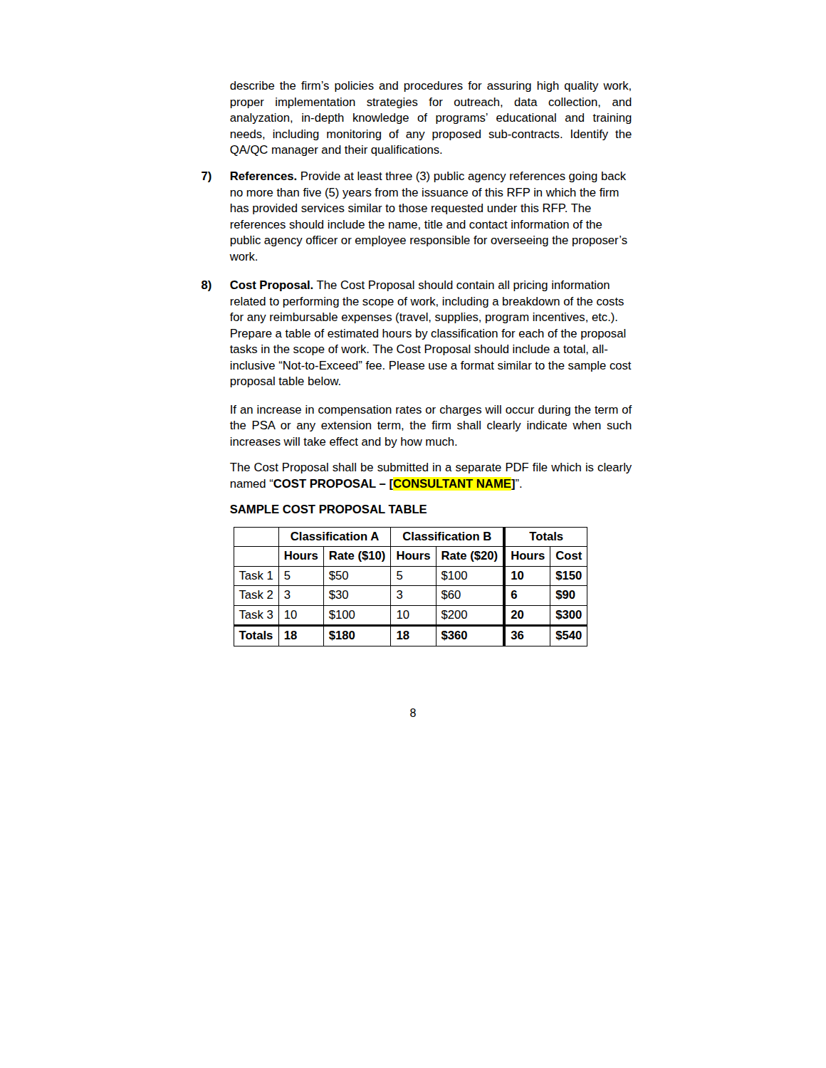describe the firm’s policies and procedures for assuring high quality work, proper implementation strategies for outreach, data collection, and analyzation, in-depth knowledge of programs’ educational and training needs, including monitoring of any proposed sub-contracts. Identify the QA/QC manager and their qualifications.
7) References. Provide at least three (3) public agency references going back no more than five (5) years from the issuance of this RFP in which the firm has provided services similar to those requested under this RFP. The references should include the name, title and contact information of the public agency officer or employee responsible for overseeing the proposer’s work.
8) Cost Proposal. The Cost Proposal should contain all pricing information related to performing the scope of work, including a breakdown of the costs for any reimbursable expenses (travel, supplies, program incentives, etc.). Prepare a table of estimated hours by classification for each of the proposal tasks in the scope of work. The Cost Proposal should include a total, all-inclusive “Not-to-Exceed” fee. Please use a format similar to the sample cost proposal table below.
If an increase in compensation rates or charges will occur during the term of the PSA or any extension term, the firm shall clearly indicate when such increases will take effect and by how much.
The Cost Proposal shall be submitted in a separate PDF file which is clearly named “COST PROPOSAL – [CONSULTANT NAME]”.
SAMPLE COST PROPOSAL TABLE
| | Classification A | Classification B | Totals |
| --- | --- | --- | --- |
| | Hours | Rate ($10) | Hours | Rate ($20) | Hours | Cost |
| Task 1 | 5 | $50 | 5 | $100 | 10 | $150 |
| Task 2 | 3 | $30 | 3 | $60 | 6 | $90 |
| Task 3 | 10 | $100 | 10 | $200 | 20 | $300 |
| Totals | 18 | $180 | 18 | $360 | 36 | $540 |
8